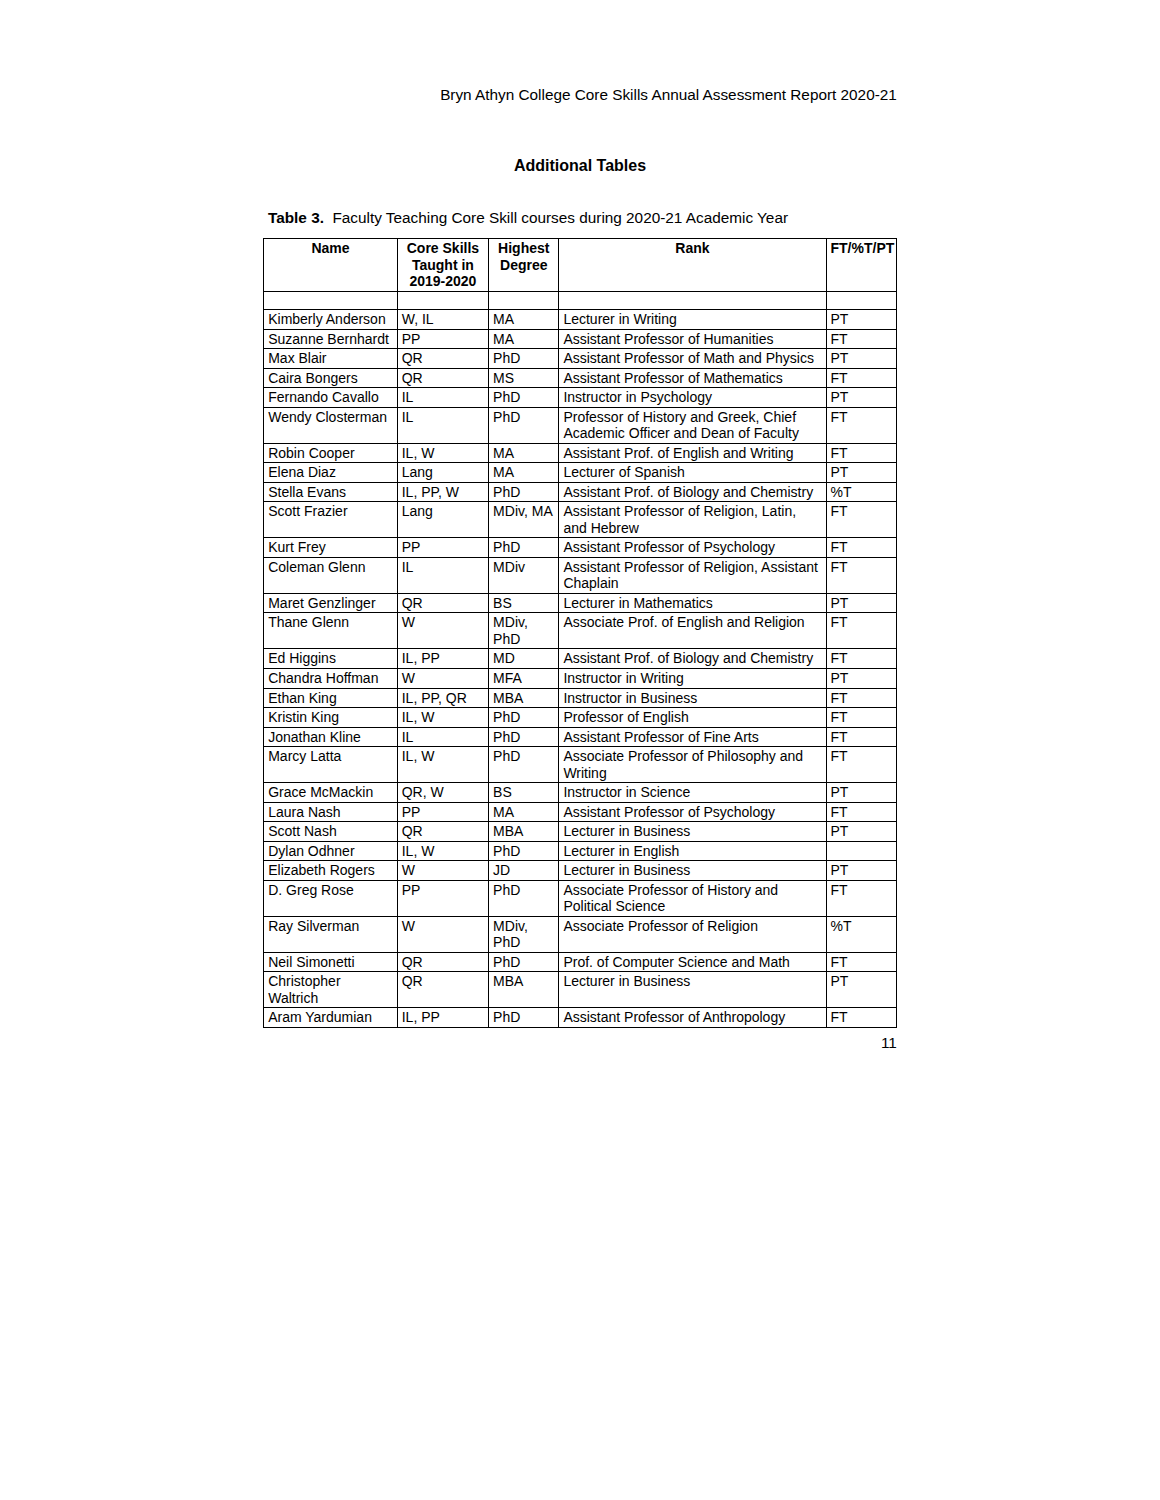Bryn Athyn College Core Skills Annual Assessment Report 2020-21
Additional Tables
Table 3. Faculty Teaching Core Skill courses during 2020-21 Academic Year
| Name | Core Skills Taught in 2019-2020 | Highest Degree | Rank | FT/%T/PT |
| --- | --- | --- | --- | --- |
| Kimberly Anderson | W, IL | MA | Lecturer in Writing | PT |
| Suzanne Bernhardt | PP | MA | Assistant Professor of Humanities | FT |
| Max Blair | QR | PhD | Assistant Professor of Math and Physics | PT |
| Caira Bongers | QR | MS | Assistant Professor of Mathematics | FT |
| Fernando Cavallo | IL | PhD | Instructor in Psychology | PT |
| Wendy Closterman | IL | PhD | Professor of History and Greek, Chief Academic Officer and Dean of Faculty | FT |
| Robin Cooper | IL, W | MA | Assistant Prof. of English and Writing | FT |
| Elena Diaz | Lang | MA | Lecturer of Spanish | PT |
| Stella Evans | IL, PP, W | PhD | Assistant Prof. of Biology and Chemistry | %T |
| Scott Frazier | Lang | MDiv, MA | Assistant Professor of Religion, Latin, and Hebrew | FT |
| Kurt Frey | PP | PhD | Assistant Professor of Psychology | FT |
| Coleman Glenn | IL | MDiv | Assistant Professor of Religion, Assistant Chaplain | FT |
| Maret Genzlinger | QR | BS | Lecturer in Mathematics | PT |
| Thane Glenn | W | MDiv, PhD | Associate Prof. of English and Religion | FT |
| Ed Higgins | IL, PP | MD | Assistant Prof. of Biology and Chemistry | FT |
| Chandra Hoffman | W | MFA | Instructor in Writing | PT |
| Ethan King | IL, PP, QR | MBA | Instructor in Business | FT |
| Kristin King | IL, W | PhD | Professor of English | FT |
| Jonathan Kline | IL | PhD | Assistant Professor of Fine Arts | FT |
| Marcy Latta | IL, W | PhD | Associate Professor of Philosophy and Writing | FT |
| Grace McMackin | QR, W | BS | Instructor in Science | PT |
| Laura Nash | PP | MA | Assistant Professor of Psychology | FT |
| Scott Nash | QR | MBA | Lecturer in Business | PT |
| Dylan Odhner | IL, W | PhD | Lecturer in English | |
| Elizabeth Rogers | W | JD | Lecturer in Business | PT |
| D. Greg Rose | PP | PhD | Associate Professor of History and Political Science | FT |
| Ray Silverman | W | MDiv, PhD | Associate Professor of Religion | %T |
| Neil Simonetti | QR | PhD | Prof. of Computer Science and Math | FT |
| Christopher Waltrich | QR | MBA | Lecturer in Business | PT |
| Aram Yardumian | IL, PP | PhD | Assistant Professor of Anthropology | FT |
11